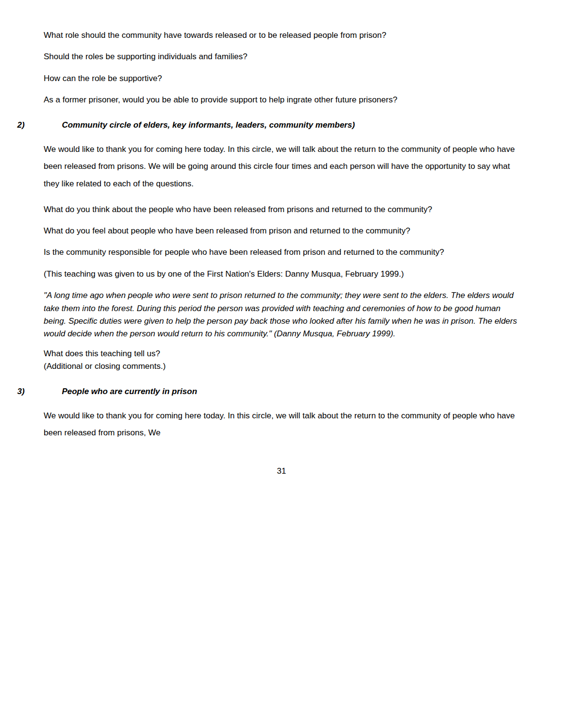What role should the community have towards released or to be released people from prison?
Should the roles be supporting individuals and families?
How can the role be supportive?
As a former prisoner, would you be able to provide support to help ingrate other future prisoners?
2) Community circle of elders, key informants, leaders, community members)
We would like to thank you for coming here today. In this circle, we will talk about the return to the community of people who have been released from prisons. We will be going around this circle four times and each person will have the opportunity to say what they like related to each of the questions.
What do you think about the people who have been released from prisons and returned to the community?
What do you feel about people who have been released from prison and returned to the community?
Is the community responsible for people who have been released from prison and returned to the community?
(This teaching was given to us by one of the First Nation's Elders: Danny Musqua, February 1999.)
"A long time ago when people who were sent to prison returned to the community; they were sent to the elders. The elders would take them into the forest. During this period the person was provided with teaching and ceremonies of how to be good human being. Specific duties were given to help the person pay back those who looked after his family when he was in prison. The elders would decide when the person would return to his community." (Danny Musqua, February 1999).
What does this teaching tell us?
(Additional or closing comments.)
3) People who are currently in prison
We would like to thank you for coming here today. In this circle, we will talk about the return to the community of people who have been released from prisons, We
31